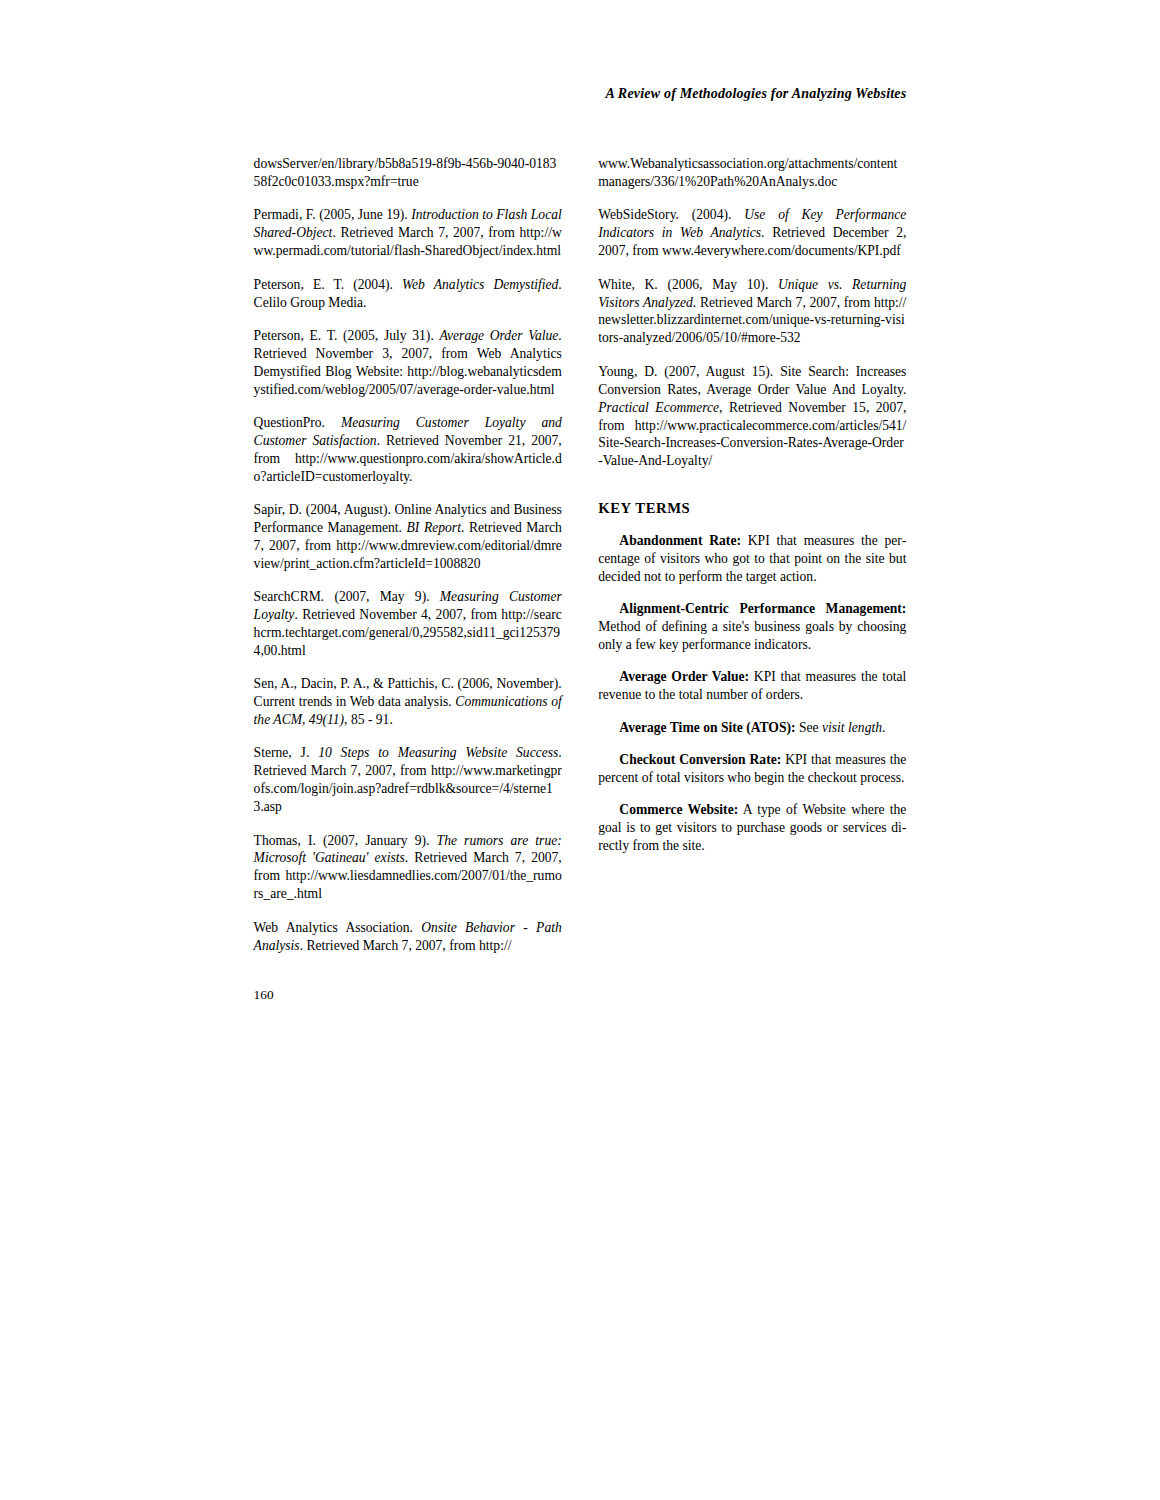A Review of Methodologies for Analyzing Websites
dowsServer/en/library/b5b8a519-8f9b-456b-9040-018358f2c0c01033.mspx?mfr=true
Permadi, F. (2005, June 19). Introduction to Flash Local Shared-Object. Retrieved March 7, 2007, from http://www.permadi.com/tutorial/flash-SharedObject/index.html
Peterson, E. T. (2004). Web Analytics Demystified. Celilo Group Media.
Peterson, E. T. (2005, July 31). Average Order Value. Retrieved November 3, 2007, from Web Analytics Demystified Blog Website: http://blog.webanalyticsdemystified.com/weblog/2005/07/average-order-value.html
QuestionPro. Measuring Customer Loyalty and Customer Satisfaction. Retrieved November 21, 2007, from http://www.questionpro.com/akira/showArticle.do?articleID=customerloyalty.
Sapir, D. (2004, August). Online Analytics and Business Performance Management. BI Report. Retrieved March 7, 2007, from http://www.dmreview.com/editorial/dmreview/print_action.cfm?articleId=1008820
SearchCRM. (2007, May 9). Measuring Customer Loyalty. Retrieved November 4, 2007, from http://searchcrm.techtarget.com/general/0,295582,sid11_gci1253794,00.html
Sen, A., Dacin, P. A., & Pattichis, C. (2006, November). Current trends in Web data analysis. Communications of the ACM, 49(11), 85 - 91.
Sterne, J. 10 Steps to Measuring Website Success. Retrieved March 7, 2007, from http://www.marketingprofs.com/login/join.asp?adref=rdblk&source=/4/sterne13.asp
Thomas, I. (2007, January 9). The rumors are true: Microsoft 'Gatineau' exists. Retrieved March 7, 2007, from http://www.liesdamnedlies.com/2007/01/the_rumors_are_.html
Web Analytics Association. Onsite Behavior - Path Analysis. Retrieved March 7, 2007, from http://
www.Webanalyticsassociation.org/attachments/contentmanagers/336/1%20Path%20AnAnalys.doc
WebSideStory. (2004). Use of Key Performance Indicators in Web Analytics. Retrieved December 2, 2007, from www.4everywhere.com/documents/KPI.pdf
White, K. (2006, May 10). Unique vs. Returning Visitors Analyzed. Retrieved March 7, 2007, from http://newsletter.blizzardinternet.com/unique-vs-returning-visitors-analyzed/2006/05/10/#more-532
Young, D. (2007, August 15). Site Search: Increases Conversion Rates, Average Order Value And Loyalty. Practical Ecommerce, Retrieved November 15, 2007, from http://www.practicalecommerce.com/articles/541/Site-Search-Increases-Conversion-Rates-Average-Order-Value-And-Loyalty/
KEY TERMS
Abandonment Rate: KPI that measures the percentage of visitors who got to that point on the site but decided not to perform the target action.
Alignment-Centric Performance Management: Method of defining a site's business goals by choosing only a few key performance indicators.
Average Order Value: KPI that measures the total revenue to the total number of orders.
Average Time on Site (ATOS): See visit length.
Checkout Conversion Rate: KPI that measures the percent of total visitors who begin the checkout process.
Commerce Website: A type of Website where the goal is to get visitors to purchase goods or services directly from the site.
160